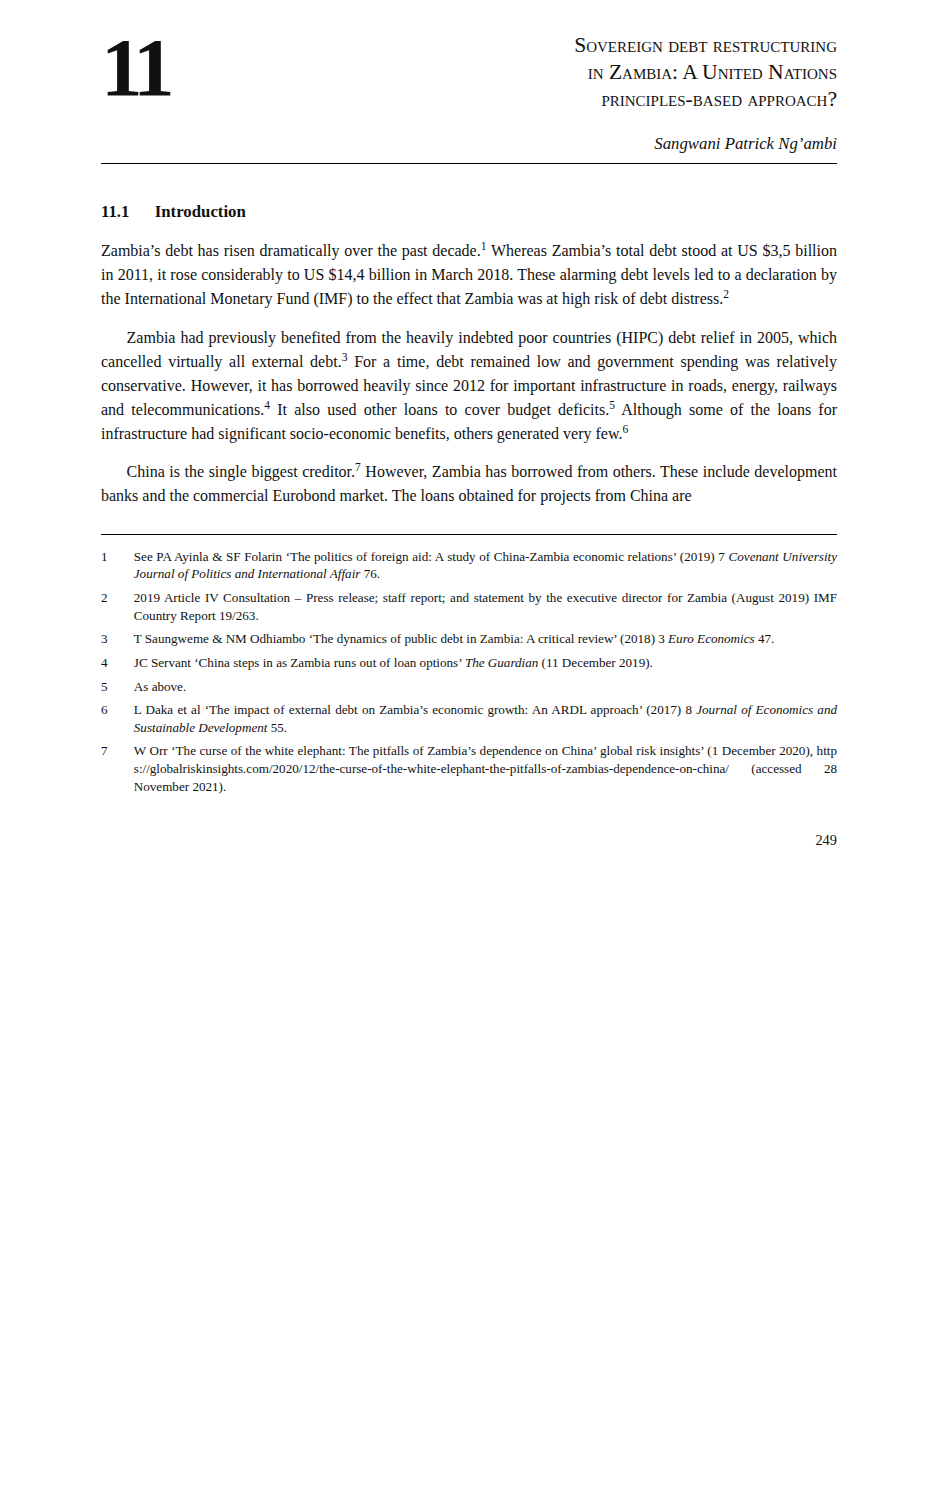11
Sovereign debt restructuring
in Zambia: A United Nations
principles-based approach?
Sangwani Patrick Ng’ambi
11.1 Introduction
Zambia’s debt has risen dramatically over the past decade.1 Whereas Zambia’s total debt stood at US $3,5 billion in 2011, it rose considerably to US $14,4 billion in March 2018. These alarming debt levels led to a declaration by the International Monetary Fund (IMF) to the effect that Zambia was at high risk of debt distress.2
Zambia had previously benefited from the heavily indebted poor countries (HIPC) debt relief in 2005, which cancelled virtually all external debt.3 For a time, debt remained low and government spending was relatively conservative. However, it has borrowed heavily since 2012 for important infrastructure in roads, energy, railways and telecommunications.4 It also used other loans to cover budget deficits.5 Although some of the loans for infrastructure had significant socio-economic benefits, others generated very few.6
China is the single biggest creditor.7 However, Zambia has borrowed from others. These include development banks and the commercial Eurobond market. The loans obtained for projects from China are
See PA Ayinla & SF Folarin ‘The politics of foreign aid: A study of China-Zambia economic relations’ (2019) 7 Covenant University Journal of Politics and International Affair 76.
2019 Article IV Consultation – Press release; staff report; and statement by the executive director for Zambia (August 2019) IMF Country Report 19/263.
T Saungweme & NM Odhiambo ‘The dynamics of public debt in Zambia: A critical review’ (2018) 3 Euro Economics 47.
JC Servant ‘China steps in as Zambia runs out of loan options’ The Guardian (11 December 2019).
As above.
L Daka et al ‘The impact of external debt on Zambia’s economic growth: An ARDL approach’ (2017) 8 Journal of Economics and Sustainable Development 55.
W Orr ‘The curse of the white elephant: The pitfalls of Zambia’s dependence on China’ global risk insights’ (1 December 2020), https://globalriskinsights.com/2020/12/the-curse-of-the-white-elephant-the-pitfalls-of-zambias-dependence-on-china/ (accessed 28 November 2021).
249